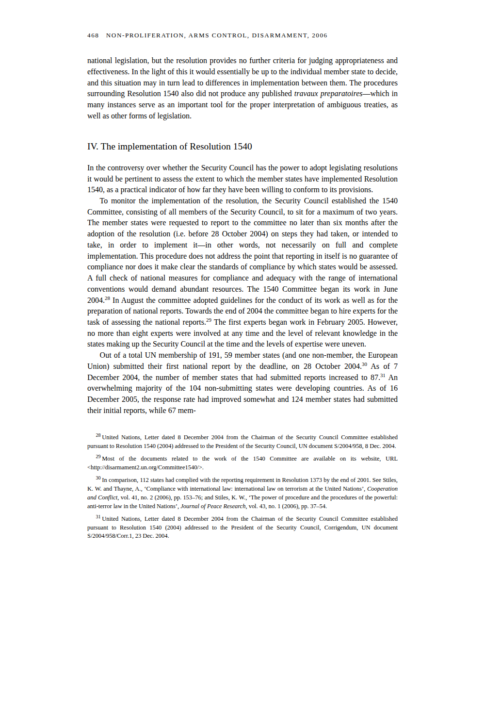468 NON-PROLIFERATION, ARMS CONTROL, DISARMAMENT, 2006
national legislation, but the resolution provides no further criteria for judging appropriateness and effectiveness. In the light of this it would essentially be up to the individual member state to decide, and this situation may in turn lead to differences in implementation between them. The procedures surrounding Resolution 1540 also did not produce any published travaux preparatoires—which in many instances serve as an important tool for the proper interpretation of ambiguous treaties, as well as other forms of legislation.
IV. The implementation of Resolution 1540
In the controversy over whether the Security Council has the power to adopt legislating resolutions it would be pertinent to assess the extent to which the member states have implemented Resolution 1540, as a practical indicator of how far they have been willing to conform to its provisions.
To monitor the implementation of the resolution, the Security Council established the 1540 Committee, consisting of all members of the Security Council, to sit for a maximum of two years. The member states were requested to report to the committee no later than six months after the adoption of the resolution (i.e. before 28 October 2004) on steps they had taken, or intended to take, in order to implement it—in other words, not necessarily on full and complete implementation. This procedure does not address the point that reporting in itself is no guarantee of compliance nor does it make clear the standards of compliance by which states would be assessed. A full check of national measures for compliance and adequacy with the range of international conventions would demand abundant resources. The 1540 Committee began its work in June 2004.28 In August the committee adopted guidelines for the conduct of its work as well as for the preparation of national reports. Towards the end of 2004 the committee began to hire experts for the task of assessing the national reports.29 The first experts began work in February 2005. However, no more than eight experts were involved at any time and the level of relevant knowledge in the states making up the Security Council at the time and the levels of expertise were uneven.
Out of a total UN membership of 191, 59 member states (and one non-member, the European Union) submitted their first national report by the deadline, on 28 October 2004.30 As of 7 December 2004, the number of member states that had submitted reports increased to 87.31 An overwhelming majority of the 104 non-submitting states were developing countries. As of 16 December 2005, the response rate had improved somewhat and 124 member states had submitted their initial reports, while 67 mem-
28 United Nations, Letter dated 8 December 2004 from the Chairman of the Security Council Committee established pursuant to Resolution 1540 (2004) addressed to the President of the Security Council, UN document S/2004/958, 8 Dec. 2004.
29 Most of the documents related to the work of the 1540 Committee are available on its website, URL <http://disarmament2.un.org/Committee1540/>.
30 In comparison, 112 states had complied with the reporting requirement in Resolution 1373 by the end of 2001. See Stiles, K. W. and Thayne, A., ‘Compliance with international law: international law on terrorism at the United Nations’, Cooperation and Conflict, vol. 41, no. 2 (2006), pp. 153–76; and Stiles, K. W., ‘The power of procedure and the procedures of the powerful: anti-terror law in the United Nations’, Journal of Peace Research, vol. 43, no. 1 (2006), pp. 37–54.
31 United Nations, Letter dated 8 December 2004 from the Chairman of the Security Council Committee established pursuant to Resolution 1540 (2004) addressed to the President of the Security Council, Corrigendum, UN document S/2004/958/Corr.1, 23 Dec. 2004.